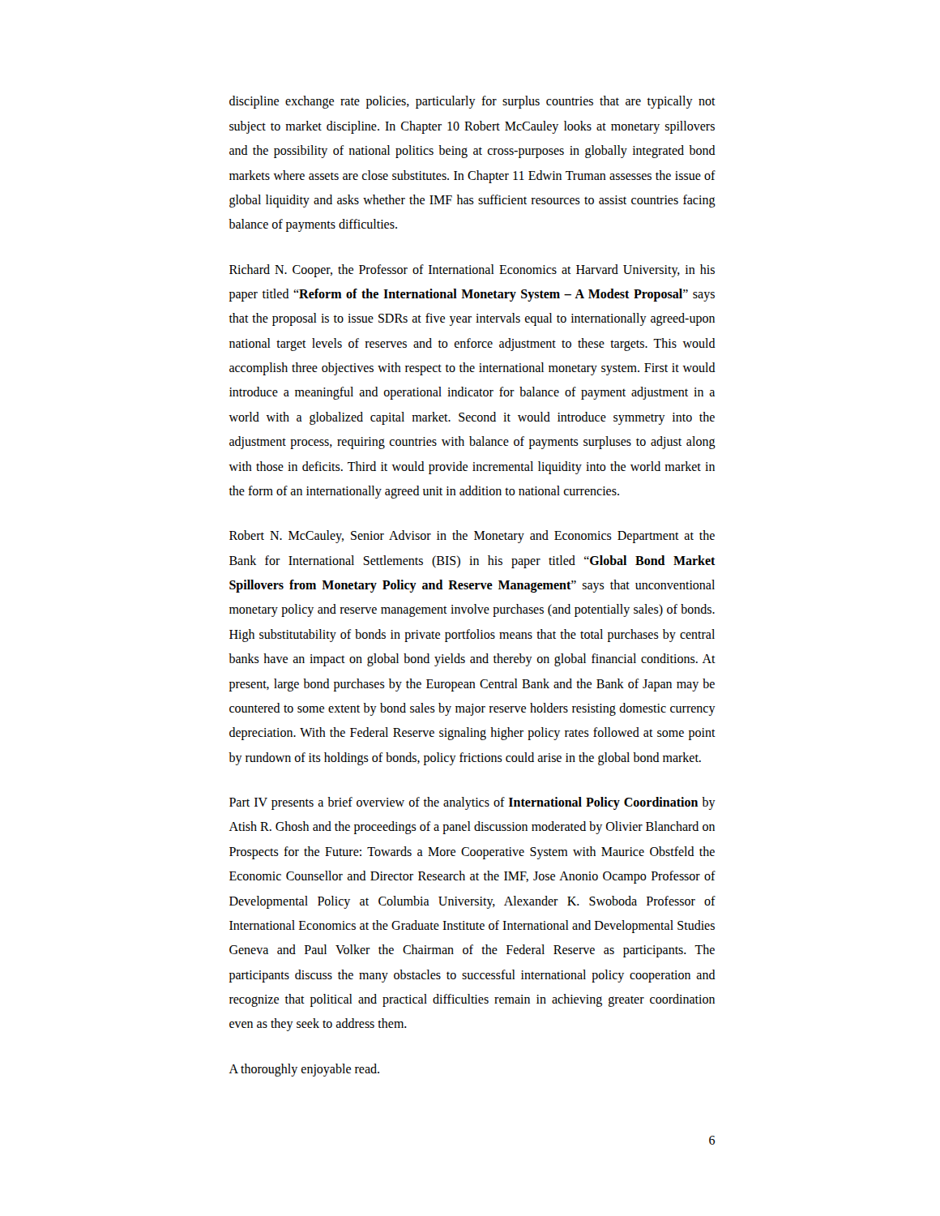discipline exchange rate policies, particularly for surplus countries that are typically not subject to market discipline. In Chapter 10 Robert McCauley looks at monetary spillovers and the possibility of national politics being at cross-purposes in globally integrated bond markets where assets are close substitutes. In Chapter 11 Edwin Truman assesses the issue of global liquidity and asks whether the IMF has sufficient resources to assist countries facing balance of payments difficulties.
Richard N. Cooper, the Professor of International Economics at Harvard University, in his paper titled “Reform of the International Monetary System – A Modest Proposal” says that the proposal is to issue SDRs at five year intervals equal to internationally agreed-upon national target levels of reserves and to enforce adjustment to these targets. This would accomplish three objectives with respect to the international monetary system. First it would introduce a meaningful and operational indicator for balance of payment adjustment in a world with a globalized capital market. Second it would introduce symmetry into the adjustment process, requiring countries with balance of payments surpluses to adjust along with those in deficits. Third it would provide incremental liquidity into the world market in the form of an internationally agreed unit in addition to national currencies.
Robert N. McCauley, Senior Advisor in the Monetary and Economics Department at the Bank for International Settlements (BIS) in his paper titled “Global Bond Market Spillovers from Monetary Policy and Reserve Management” says that unconventional monetary policy and reserve management involve purchases (and potentially sales) of bonds. High substitutability of bonds in private portfolios means that the total purchases by central banks have an impact on global bond yields and thereby on global financial conditions. At present, large bond purchases by the European Central Bank and the Bank of Japan may be countered to some extent by bond sales by major reserve holders resisting domestic currency depreciation. With the Federal Reserve signaling higher policy rates followed at some point by rundown of its holdings of bonds, policy frictions could arise in the global bond market.
Part IV presents a brief overview of the analytics of International Policy Coordination by Atish R. Ghosh and the proceedings of a panel discussion moderated by Olivier Blanchard on Prospects for the Future: Towards a More Cooperative System with Maurice Obstfeld the Economic Counsellor and Director Research at the IMF, Jose Anonio Ocampo Professor of Developmental Policy at Columbia University, Alexander K. Swoboda Professor of International Economics at the Graduate Institute of International and Developmental Studies Geneva and Paul Volker the Chairman of the Federal Reserve as participants. The participants discuss the many obstacles to successful international policy cooperation and recognize that political and practical difficulties remain in achieving greater coordination even as they seek to address them.
A thoroughly enjoyable read.
6